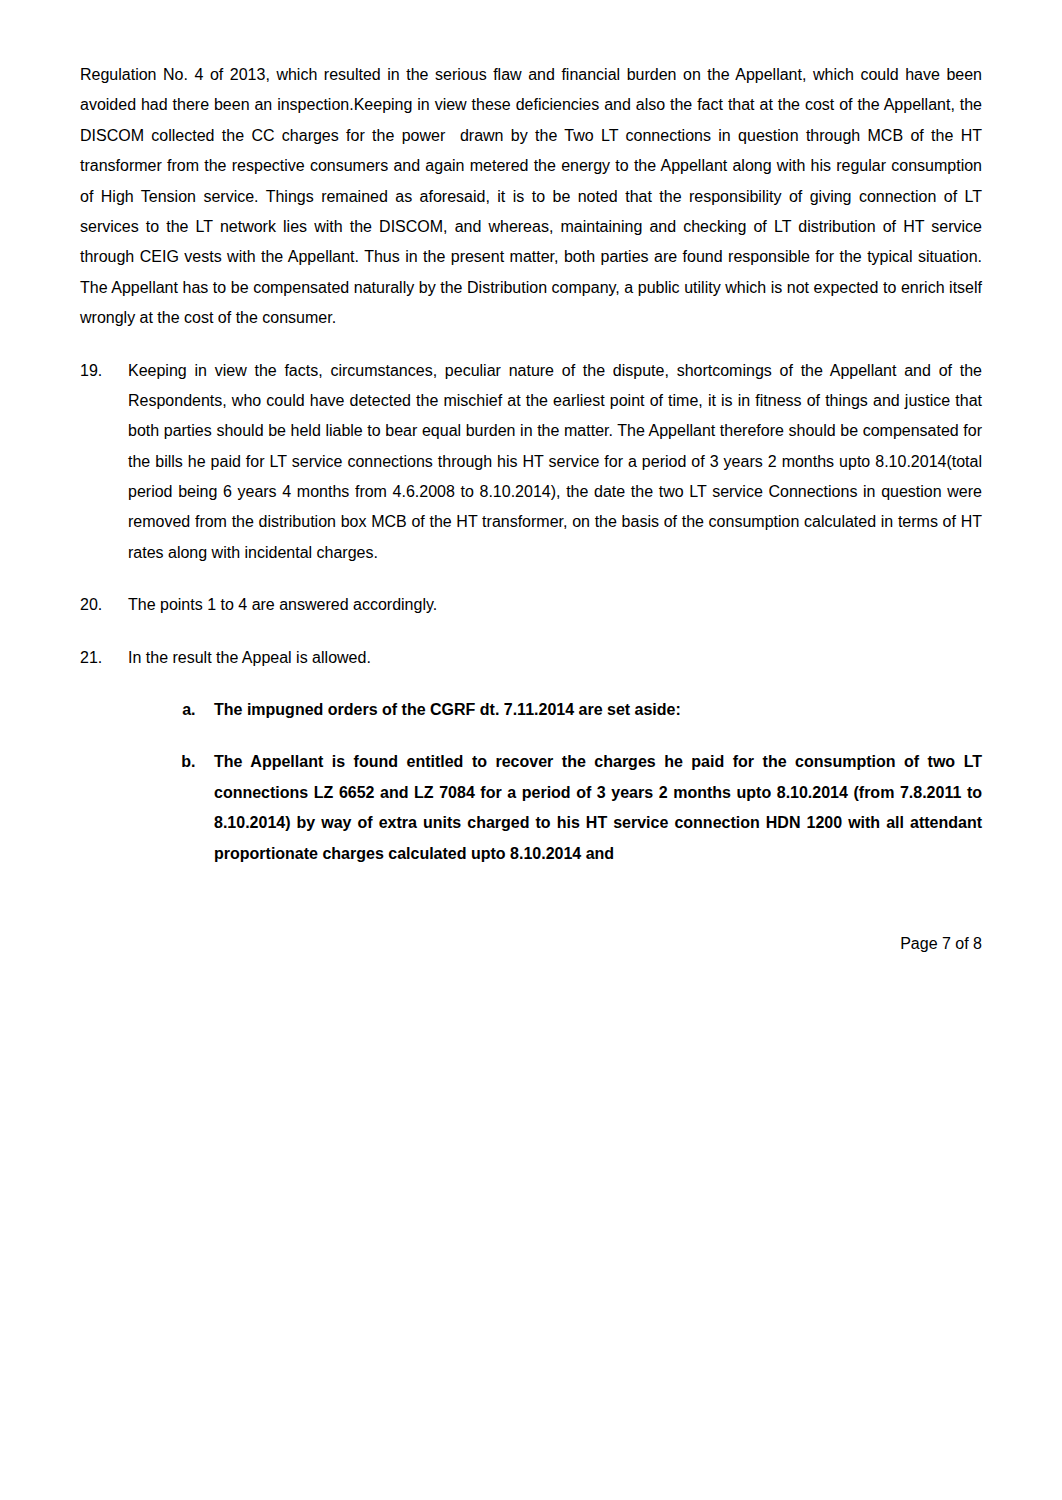Regulation No. 4 of 2013, which resulted in the serious flaw and financial burden on the Appellant, which could have been avoided had there been an inspection.Keeping in view these deficiencies and also the fact that at the cost of the Appellant, the DISCOM collected the CC charges for the power drawn by the Two LT connections in question through MCB of the HT transformer from the respective consumers and again metered the energy to the Appellant along with his regular consumption of High Tension service. Things remained as aforesaid, it is to be noted that the responsibility of giving connection of LT services to the LT network lies with the DISCOM, and whereas, maintaining and checking of LT distribution of HT service through CEIG vests with the Appellant. Thus in the present matter, both parties are found responsible for the typical situation. The Appellant has to be compensated naturally by the Distribution company, a public utility which is not expected to enrich itself wrongly at the cost of the consumer.
19.
Keeping in view the facts, circumstances, peculiar nature of the dispute, shortcomings of the Appellant and of the Respondents, who could have detected the mischief at the earliest point of time, it is in fitness of things and justice that both parties should be held liable to bear equal burden in the matter. The Appellant therefore should be compensated for the bills he paid for LT service connections through his HT service for a period of 3 years 2 months upto 8.10.2014(total period being 6 years 4 months from 4.6.2008 to 8.10.2014), the date the two LT service Connections in question were removed from the distribution box MCB of the HT transformer, on the basis of the consumption calculated in terms of HT rates along with incidental charges.
20.
The points 1 to 4 are answered accordingly.
21.
In the result the Appeal is allowed.
The impugned orders of the CGRF dt. 7.11.2014 are set aside:
The Appellant is found entitled to recover the charges he paid for the consumption of two LT connections LZ 6652 and LZ 7084 for a period of 3 years 2 months upto 8.10.2014 (from 7.8.2011 to 8.10.2014) by way of extra units charged to his HT service connection HDN 1200 with all attendant proportionate charges calculated upto 8.10.2014 and
Page 7 of 8